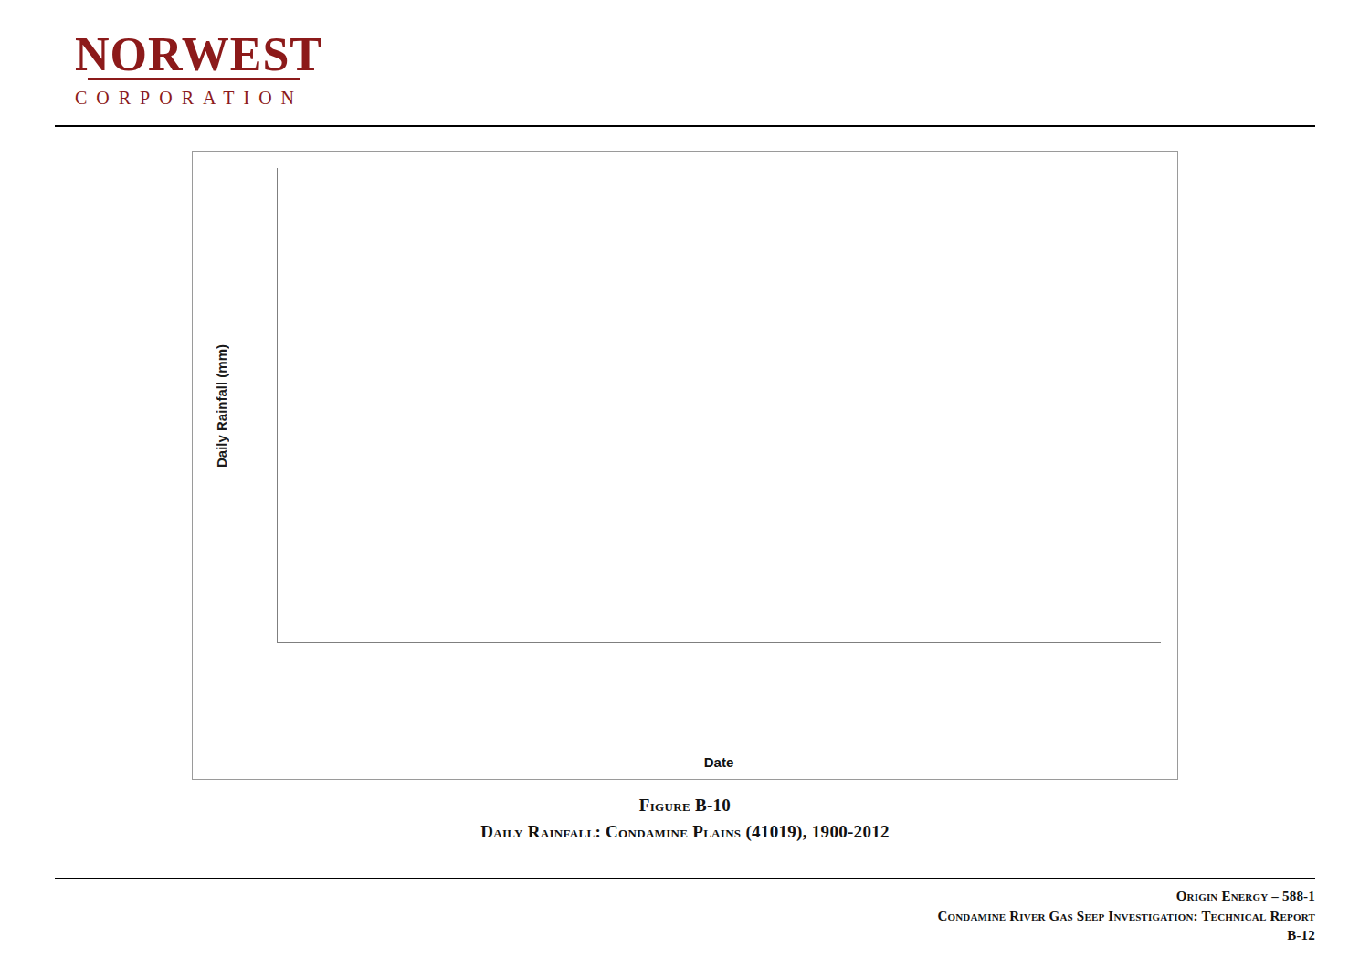NORWEST
CORPORATION
Daily Rainfall (mm)
Date
Figure B-10
Daily Rainfall: Condamine Plains (41019), 1900-2012
Origin Energy – 588-1
Condamine River Gas Seep Investigation: Technical Report
B-12